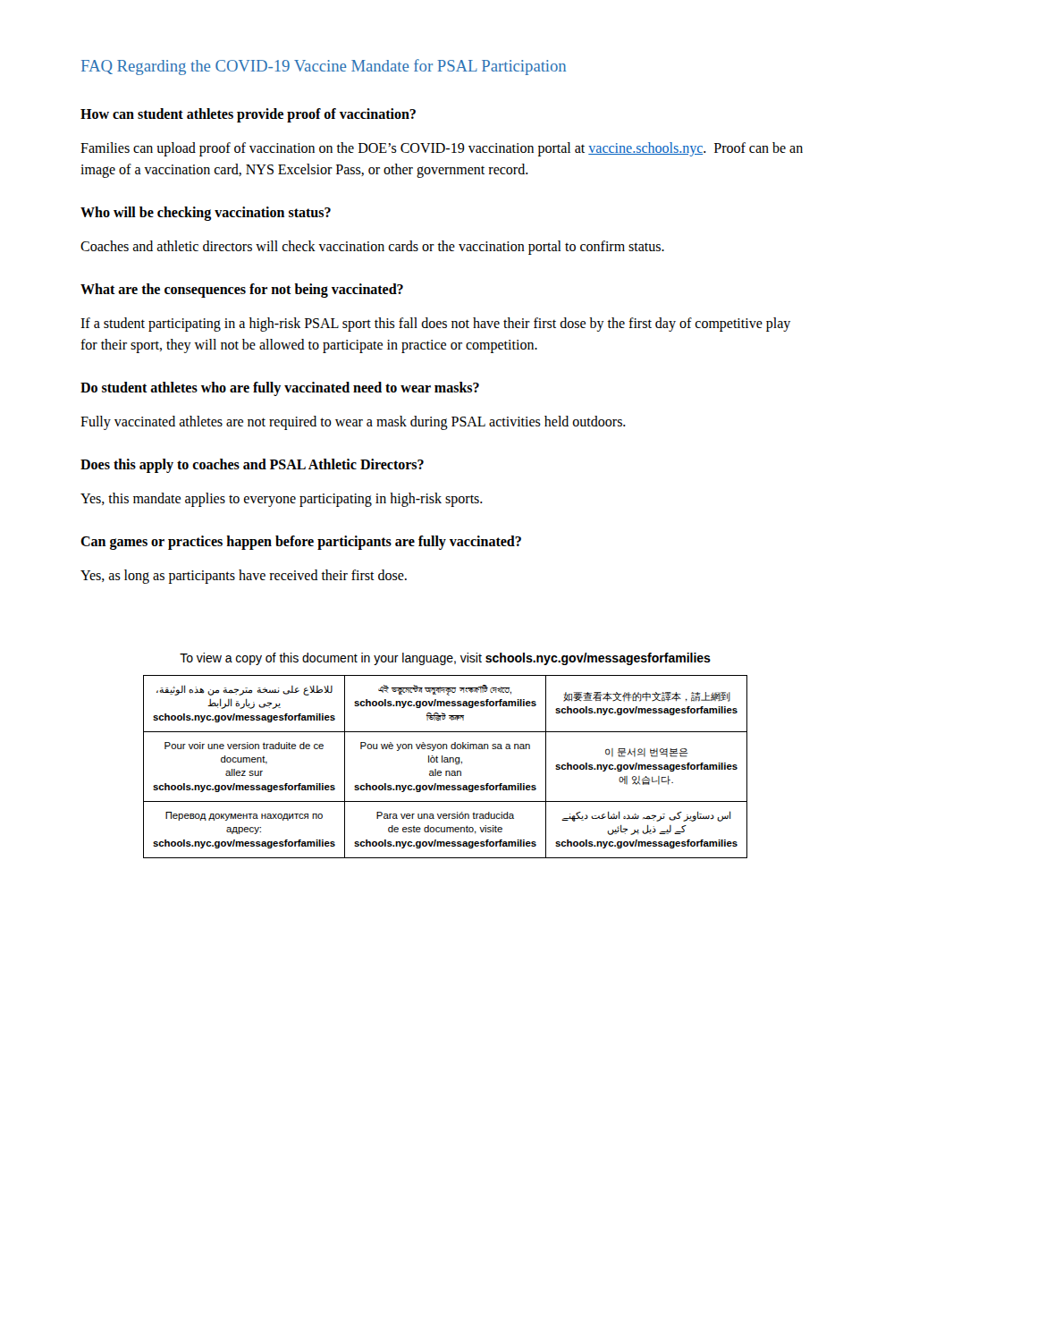FAQ Regarding the COVID-19 Vaccine Mandate for PSAL Participation
How can student athletes provide proof of vaccination?
Families can upload proof of vaccination on the DOE’s COVID-19 vaccination portal at vaccine.schools.nyc. Proof can be an image of a vaccination card, NYS Excelsior Pass, or other government record.
Who will be checking vaccination status?
Coaches and athletic directors will check vaccination cards or the vaccination portal to confirm status.
What are the consequences for not being vaccinated?
If a student participating in a high-risk PSAL sport this fall does not have their first dose by the first day of competitive play for their sport, they will not be allowed to participate in practice or competition.
Do student athletes who are fully vaccinated need to wear masks?
Fully vaccinated athletes are not required to wear a mask during PSAL activities held outdoors.
Does this apply to coaches and PSAL Athletic Directors?
Yes, this mandate applies to everyone participating in high-risk sports.
Can games or practices happen before participants are fully vaccinated?
Yes, as long as participants have received their first dose.
To view a copy of this document in your language, visit schools.nyc.gov/messagesforfamilies
| للاطلاع على نسخة مترجمة من هذه الوثيقة، يرجى زيارة الرابط schools.nyc.gov/messagesforfamilies | এই ডকুমেন্টের অনুবাদকৃত সংস্করণটি দেখতে, schools.nyc.gov/messagesforfamilies ভিজিট করুন | 如要查看本文件的中文譯本，請上網到 schools.nyc.gov/messagesforfamilies |
| Pour voir une version traduite de ce document, allez sur schools.nyc.gov/messagesforfamilies | Pou wè yon vèsyon dokiman sa a nan lòt lang, ale nan schools.nyc.gov/messagesforfamilies | 이 문서의 번역본은 schools.nyc.gov/messagesforfamilies 에 있습니다. |
| Перевод документа находится по адресу: schools.nyc.gov/messagesforfamilies | Para ver una versión traducida de este documento, visite schools.nyc.gov/messagesforfamilies | اس دستاویز کی ترجمہ شدہ اشاعت دیکھنے کے لیے ذیل پر جائیں schools.nyc.gov/messagesforfamilies |